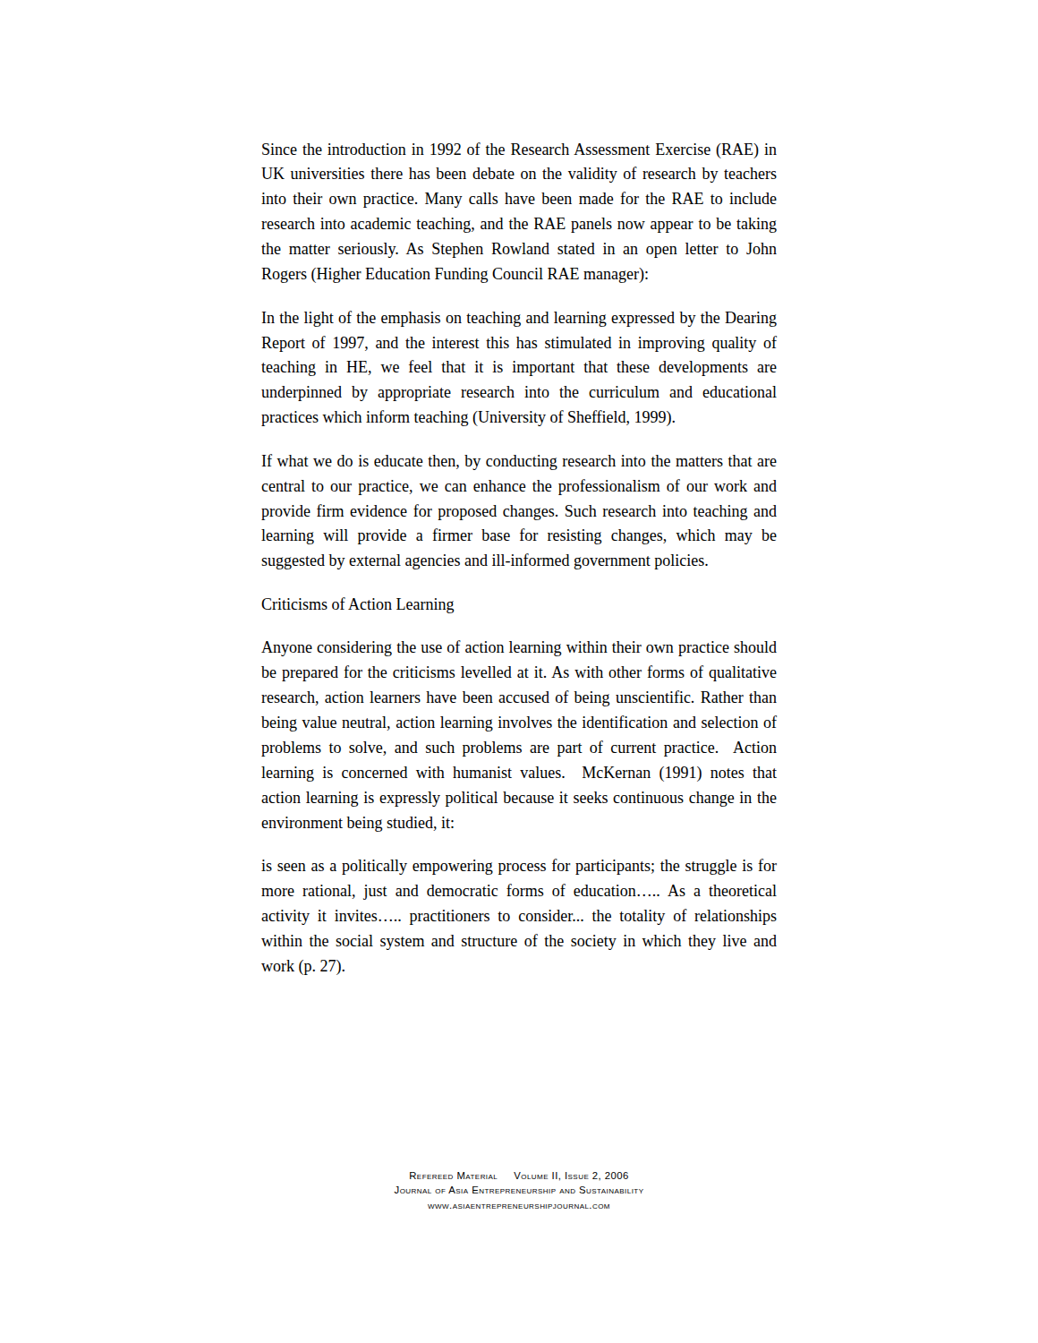Since the introduction in 1992 of the Research Assessment Exercise (RAE) in UK universities there has been debate on the validity of research by teachers into their own practice. Many calls have been made for the RAE to include research into academic teaching, and the RAE panels now appear to be taking the matter seriously. As Stephen Rowland stated in an open letter to John Rogers (Higher Education Funding Council RAE manager):
In the light of the emphasis on teaching and learning expressed by the Dearing Report of 1997, and the interest this has stimulated in improving quality of teaching in HE, we feel that it is important that these developments are underpinned by appropriate research into the curriculum and educational practices which inform teaching (University of Sheffield, 1999).
If what we do is educate then, by conducting research into the matters that are central to our practice, we can enhance the professionalism of our work and provide firm evidence for proposed changes. Such research into teaching and learning will provide a firmer base for resisting changes, which may be suggested by external agencies and ill-informed government policies.
Criticisms of Action Learning
Anyone considering the use of action learning within their own practice should be prepared for the criticisms levelled at it. As with other forms of qualitative research, action learners have been accused of being unscientific. Rather than being value neutral, action learning involves the identification and selection of problems to solve, and such problems are part of current practice. Action learning is concerned with humanist values. McKernan (1991) notes that action learning is expressly political because it seeks continuous change in the environment being studied, it:
is seen as a politically empowering process for participants; the struggle is for more rational, just and democratic forms of education….. As a theoretical activity it invites….. practitioners to consider... the totality of relationships within the social system and structure of the society in which they live and work (p. 27).
Refereed Material Volume II, Issue 2, 2006
Journal of Asia Entrepreneurship and Sustainability
www.asiaentrepreneurshipjournal.com